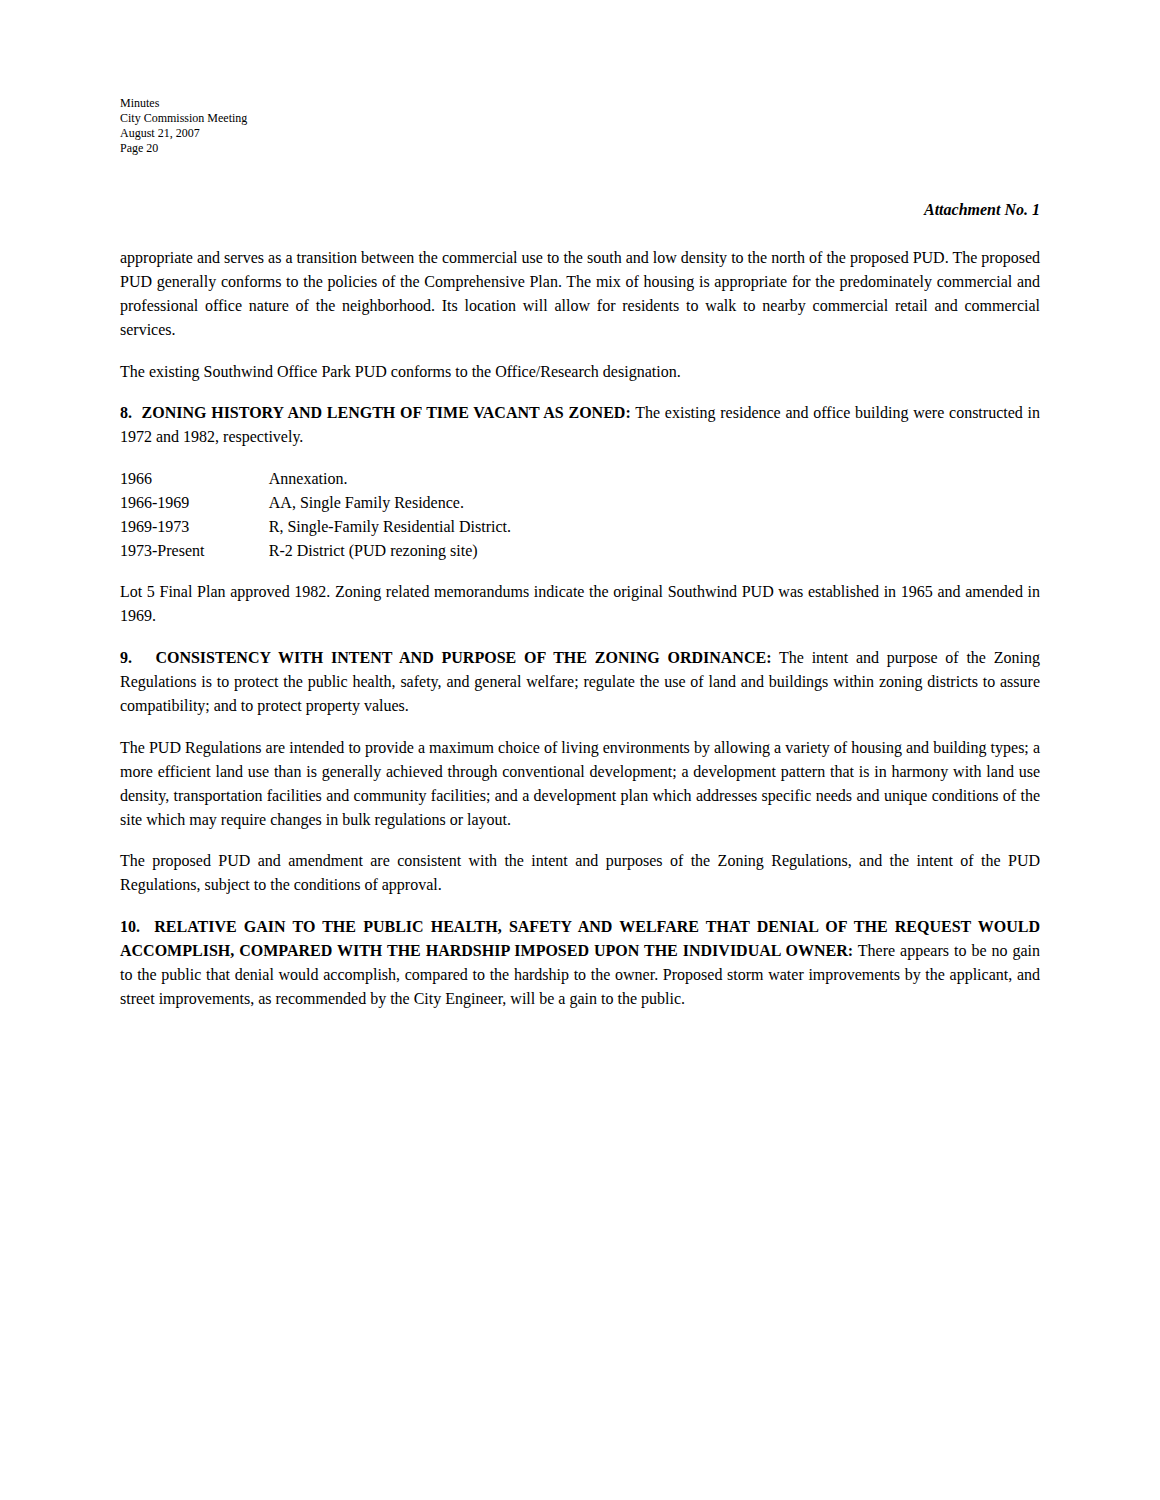Minutes
City Commission Meeting
August 21, 2007
Page 20
Attachment No. 1
appropriate and serves as a transition between the commercial use to the south and low density to the north of the proposed PUD. The proposed PUD generally conforms to the policies of the Comprehensive Plan. The mix of housing is appropriate for the predominately commercial and professional office nature of the neighborhood. Its location will allow for residents to walk to nearby commercial retail and commercial services.
The existing Southwind Office Park PUD conforms to the Office/Research designation.
8. ZONING HISTORY AND LENGTH OF TIME VACANT AS ZONED:
The existing residence and office building were constructed in 1972 and 1982, respectively.
| 1966 | Annexation. |
| 1966-1969 | AA, Single Family Residence. |
| 1969-1973 | R, Single-Family Residential District. |
| 1973-Present | R-2 District (PUD rezoning site) |
Lot 5 Final Plan approved 1982. Zoning related memorandums indicate the original Southwind PUD was established in 1965 and amended in 1969.
9. CONSISTENCY WITH INTENT AND PURPOSE OF THE ZONING ORDINANCE:
The intent and purpose of the Zoning Regulations is to protect the public health, safety, and general welfare; regulate the use of land and buildings within zoning districts to assure compatibility; and to protect property values.
The PUD Regulations are intended to provide a maximum choice of living environments by allowing a variety of housing and building types; a more efficient land use than is generally achieved through conventional development; a development pattern that is in harmony with land use density, transportation facilities and community facilities; and a development plan which addresses specific needs and unique conditions of the site which may require changes in bulk regulations or layout.
The proposed PUD and amendment are consistent with the intent and purposes of the Zoning Regulations, and the intent of the PUD Regulations, subject to the conditions of approval.
10. RELATIVE GAIN TO THE PUBLIC HEALTH, SAFETY AND WELFARE THAT DENIAL OF THE REQUEST WOULD ACCOMPLISH, COMPARED WITH THE HARDSHIP IMPOSED UPON THE INDIVIDUAL OWNER:
There appears to be no gain to the public that denial would accomplish, compared to the hardship to the owner. Proposed storm water improvements by the applicant, and street improvements, as recommended by the City Engineer, will be a gain to the public.